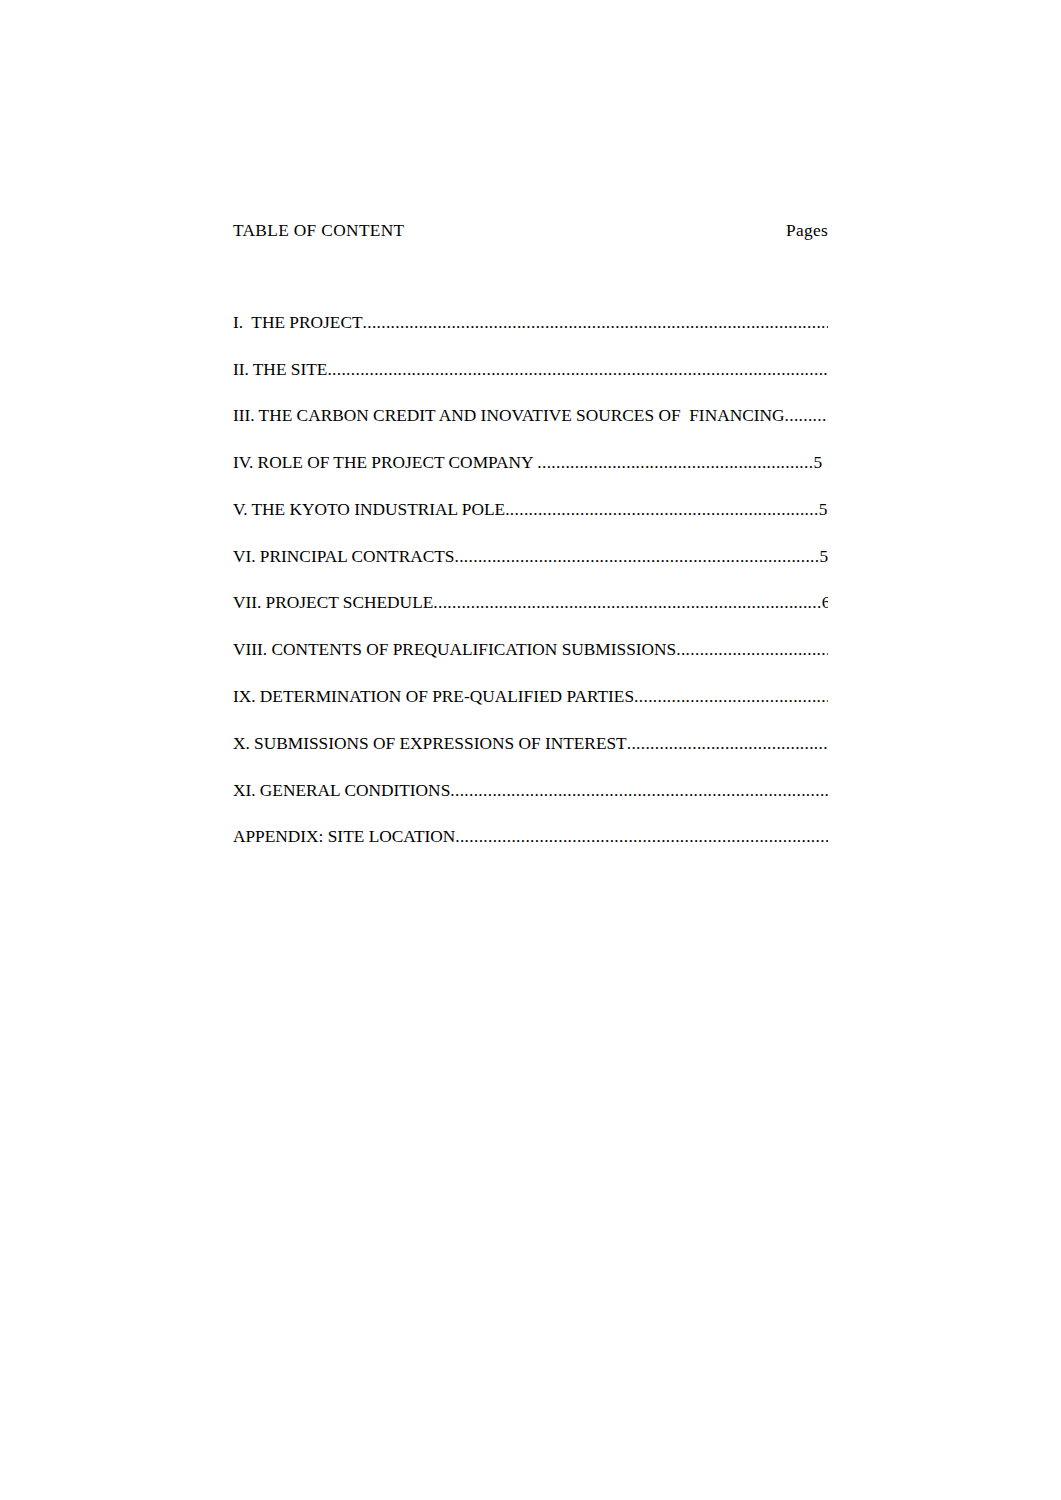TABLE OF CONTENT Pages
I. THE PROJECT....................................................................................................... 3
II. THE SITE............................................................................................................. 4
III. THE CARBON CREDIT AND INOVATIVE SOURCES OF FINANCING................... 4
IV. ROLE OF THE PROJECT COMPANY ........................................................... 5
V. THE KYOTO INDUSTRIAL POLE................................................................... 5
VI. PRINCIPAL CONTRACTS.............................................................................. 5
VII. PROJECT SCHEDULE................................................................................... 6
VIII. CONTENTS OF PREQUALIFICATION SUBMISSIONS............................................ 6
IX. DETERMINATION OF PRE-QUALIFIED PARTIES....................................................... 9
X. SUBMISSIONS OF EXPRESSIONS OF INTEREST....................................................... 12
XI. GENERAL CONDITIONS.............................................................................................. 12
APPENDIX: SITE LOCATION........................................................................................... 14